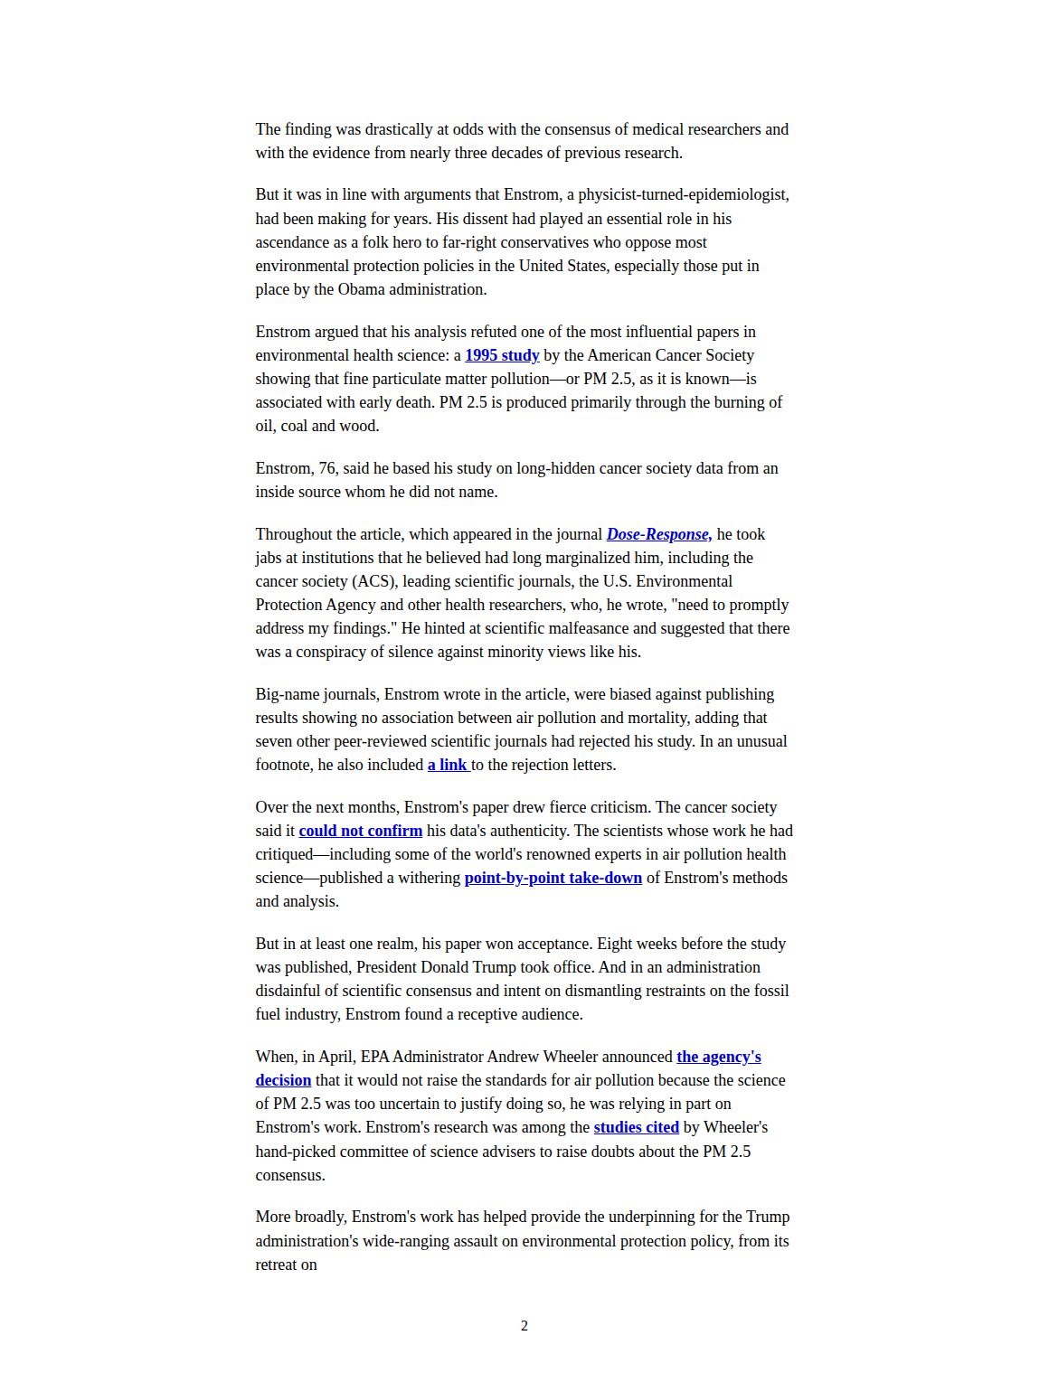The finding was drastically at odds with the consensus of medical researchers and with the evidence from nearly three decades of previous research.
But it was in line with arguments that Enstrom, a physicist-turned-epidemiologist, had been making for years. His dissent had played an essential role in his ascendance as a folk hero to far-right conservatives who oppose most environmental protection policies in the United States, especially those put in place by the Obama administration.
Enstrom argued that his analysis refuted one of the most influential papers in environmental health science: a 1995 study by the American Cancer Society showing that fine particulate matter pollution—or PM 2.5, as it is known—is associated with early death. PM 2.5 is produced primarily through the burning of oil, coal and wood.
Enstrom, 76, said he based his study on long-hidden cancer society data from an inside source whom he did not name.
Throughout the article, which appeared in the journal Dose-Response, he took jabs at institutions that he believed had long marginalized him, including the cancer society (ACS), leading scientific journals, the U.S. Environmental Protection Agency and other health researchers, who, he wrote, "need to promptly address my findings." He hinted at scientific malfeasance and suggested that there was a conspiracy of silence against minority views like his.
Big-name journals, Enstrom wrote in the article, were biased against publishing results showing no association between air pollution and mortality, adding that seven other peer-reviewed scientific journals had rejected his study. In an unusual footnote, he also included a link to the rejection letters.
Over the next months, Enstrom's paper drew fierce criticism. The cancer society said it could not confirm his data's authenticity. The scientists whose work he had critiqued—including some of the world's renowned experts in air pollution health science—published a withering point-by-point take-down of Enstrom's methods and analysis.
But in at least one realm, his paper won acceptance. Eight weeks before the study was published, President Donald Trump took office. And in an administration disdainful of scientific consensus and intent on dismantling restraints on the fossil fuel industry, Enstrom found a receptive audience.
When, in April, EPA Administrator Andrew Wheeler announced the agency's decision that it would not raise the standards for air pollution because the science of PM 2.5 was too uncertain to justify doing so, he was relying in part on Enstrom's work. Enstrom's research was among the studies cited by Wheeler's hand-picked committee of science advisers to raise doubts about the PM 2.5 consensus.
More broadly, Enstrom's work has helped provide the underpinning for the Trump administration's wide-ranging assault on environmental protection policy, from its retreat on
2